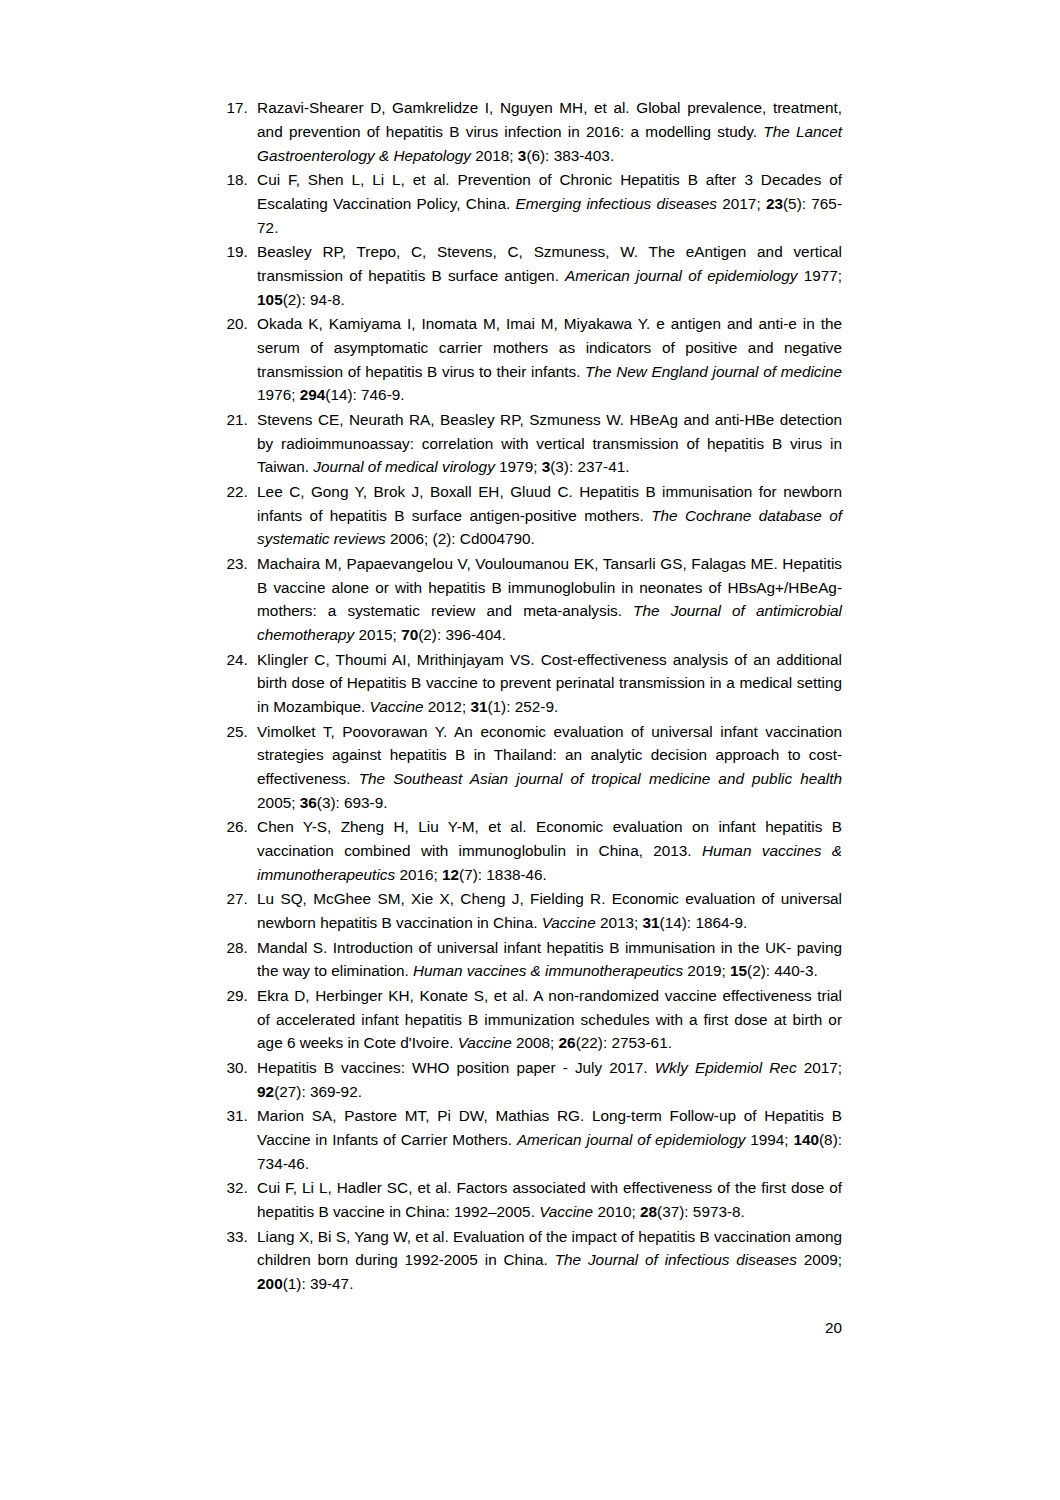Razavi-Shearer D, Gamkrelidze I, Nguyen MH, et al. Global prevalence, treatment, and prevention of hepatitis B virus infection in 2016: a modelling study. The Lancet Gastroenterology & Hepatology 2018; 3(6): 383-403.
Cui F, Shen L, Li L, et al. Prevention of Chronic Hepatitis B after 3 Decades of Escalating Vaccination Policy, China. Emerging infectious diseases 2017; 23(5): 765-72.
Beasley RP, Trepo, C, Stevens, C, Szmuness, W. The eAntigen and vertical transmission of hepatitis B surface antigen. American journal of epidemiology 1977; 105(2): 94-8.
Okada K, Kamiyama I, Inomata M, Imai M, Miyakawa Y. e antigen and anti-e in the serum of asymptomatic carrier mothers as indicators of positive and negative transmission of hepatitis B virus to their infants. The New England journal of medicine 1976; 294(14): 746-9.
Stevens CE, Neurath RA, Beasley RP, Szmuness W. HBeAg and anti-HBe detection by radioimmunoassay: correlation with vertical transmission of hepatitis B virus in Taiwan. Journal of medical virology 1979; 3(3): 237-41.
Lee C, Gong Y, Brok J, Boxall EH, Gluud C. Hepatitis B immunisation for newborn infants of hepatitis B surface antigen-positive mothers. The Cochrane database of systematic reviews 2006; (2): Cd004790.
Machaira M, Papaevangelou V, Vouloumanou EK, Tansarli GS, Falagas ME. Hepatitis B vaccine alone or with hepatitis B immunoglobulin in neonates of HBsAg+/HBeAg- mothers: a systematic review and meta-analysis. The Journal of antimicrobial chemotherapy 2015; 70(2): 396-404.
Klingler C, Thoumi AI, Mrithinjayam VS. Cost-effectiveness analysis of an additional birth dose of Hepatitis B vaccine to prevent perinatal transmission in a medical setting in Mozambique. Vaccine 2012; 31(1): 252-9.
Vimolket T, Poovorawan Y. An economic evaluation of universal infant vaccination strategies against hepatitis B in Thailand: an analytic decision approach to cost-effectiveness. The Southeast Asian journal of tropical medicine and public health 2005; 36(3): 693-9.
Chen Y-S, Zheng H, Liu Y-M, et al. Economic evaluation on infant hepatitis B vaccination combined with immunoglobulin in China, 2013. Human vaccines & immunotherapeutics 2016; 12(7): 1838-46.
Lu SQ, McGhee SM, Xie X, Cheng J, Fielding R. Economic evaluation of universal newborn hepatitis B vaccination in China. Vaccine 2013; 31(14): 1864-9.
Mandal S. Introduction of universal infant hepatitis B immunisation in the UK- paving the way to elimination. Human vaccines & immunotherapeutics 2019; 15(2): 440-3.
Ekra D, Herbinger KH, Konate S, et al. A non-randomized vaccine effectiveness trial of accelerated infant hepatitis B immunization schedules with a first dose at birth or age 6 weeks in Cote d'Ivoire. Vaccine 2008; 26(22): 2753-61.
Hepatitis B vaccines: WHO position paper - July 2017. Wkly Epidemiol Rec 2017; 92(27): 369-92.
Marion SA, Pastore MT, Pi DW, Mathias RG. Long-term Follow-up of Hepatitis B Vaccine in Infants of Carrier Mothers. American journal of epidemiology 1994; 140(8): 734-46.
Cui F, Li L, Hadler SC, et al. Factors associated with effectiveness of the first dose of hepatitis B vaccine in China: 1992–2005. Vaccine 2010; 28(37): 5973-8.
Liang X, Bi S, Yang W, et al. Evaluation of the impact of hepatitis B vaccination among children born during 1992-2005 in China. The Journal of infectious diseases 2009; 200(1): 39-47.
20